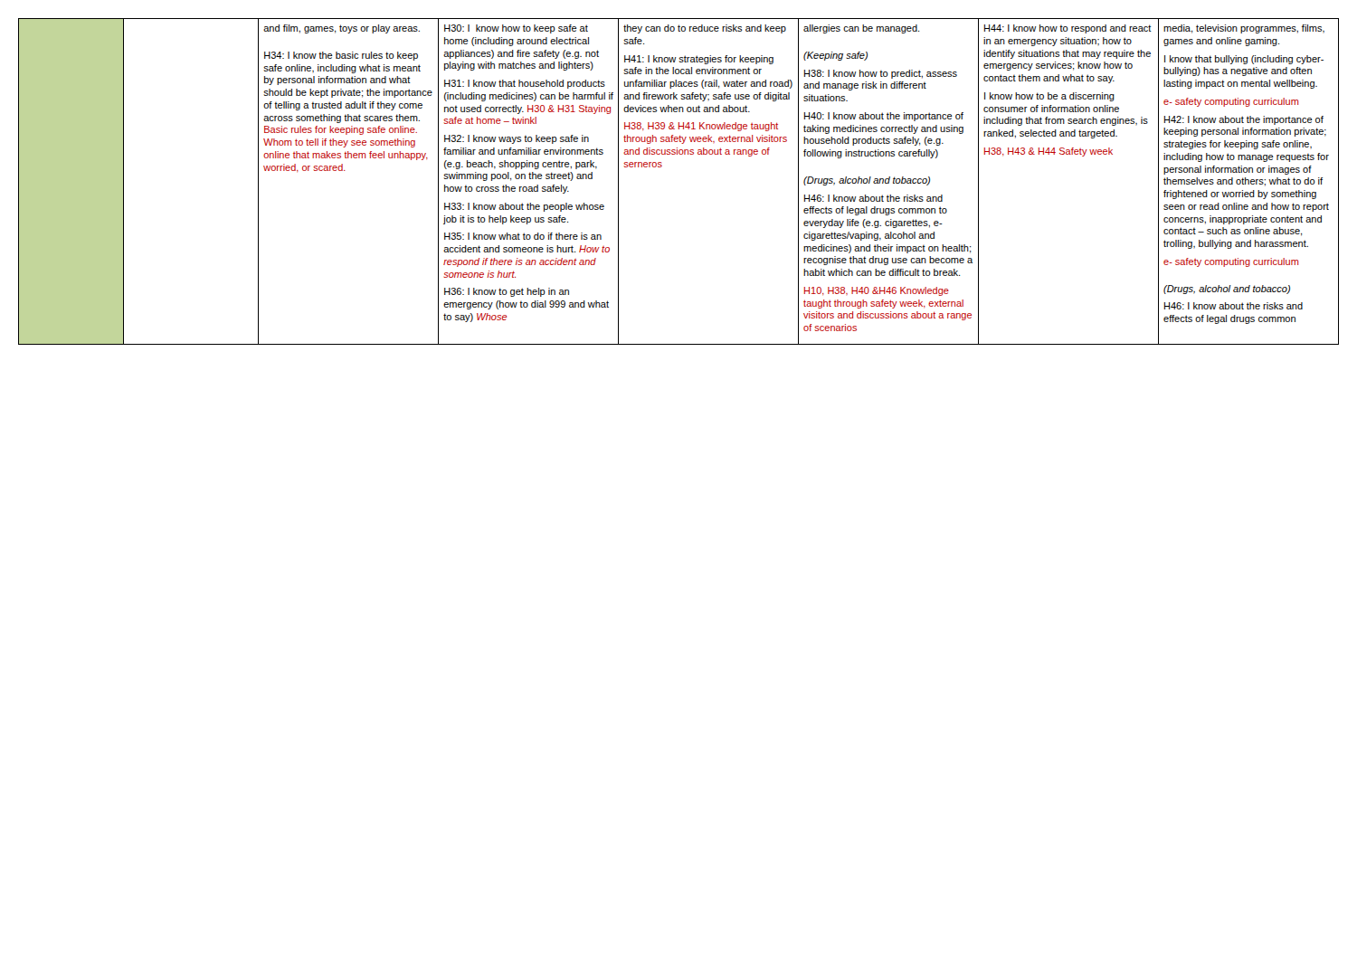| | | and film, games, toys or play areas. H34: I know the basic rules to keep safe online, including what is meant by personal information and what should be kept private; the importance of telling a trusted adult if they come across something that scares them. Basic rules for keeping safe online. Whom to tell if they see something online that makes them feel unhappy, worried, or scared. | H30: I know how to keep safe at home (including around electrical appliances) and fire safety (e.g. not playing with matches and lighters) H31: I know that household products (including medicines) can be harmful if not used correctly. H30 & H31 Staying safe at home – twinkl H32: I know ways to keep safe in familiar and unfamiliar environments (e.g. beach, shopping centre, park, swimming pool, on the street) and how to cross the road safely. H33: I know about the people whose job it is to help keep us safe. H35: I know what to do if there is an accident and someone is hurt. How to respond if there is an accident and someone is hurt. H36: I know to get help in an emergency (how to dial 999 and what to say) Whose | they can do to reduce risks and keep safe. H41: I know strategies for keeping safe in the local environment or unfamiliar places (rail, water and road) and firework safety; safe use of digital devices when out and about. H38, H39 & H41 Knowledge taught through safety week, external visitors and discussions about a range of serneros | allergies can be managed. (Keeping safe) H38: I know how to predict, assess and manage risk in different situations. H40: I know about the importance of taking medicines correctly and using household products safely, (e.g. following instructions carefully) (Drugs, alcohol and tobacco) H46: I know about the risks and effects of legal drugs common to everyday life (e.g. cigarettes, e-cigarettes/vaping, alcohol and medicines) and their impact on health; recognise that drug use can become a habit which can be difficult to break. H10, H38, H40 &H46 Knowledge taught through safety week, external visitors and discussions about a range of scenarios | H44: I know how to respond and react in an emergency situation; how to identify situations that may require the emergency services; know how to contact them and what to say. I know how to be a discerning consumer of information online including that from search engines, is ranked, selected and targeted. H38, H43 & H44 Safety week | media, television programmes, films, games and online gaming. I know that bullying (including cyber-bullying) has a negative and often lasting impact on mental wellbeing. e- safety computing curriculum H42: I know about the importance of keeping personal information private; strategies for keeping safe online, including how to manage requests for personal information or images of themselves and others; what to do if frightened or worried by something seen or read online and how to report concerns, inappropriate content and contact – such as online abuse, trolling, bullying and harassment. e- safety computing curriculum (Drugs, alcohol and tobacco) H46: I know about the risks and effects of legal drugs common |